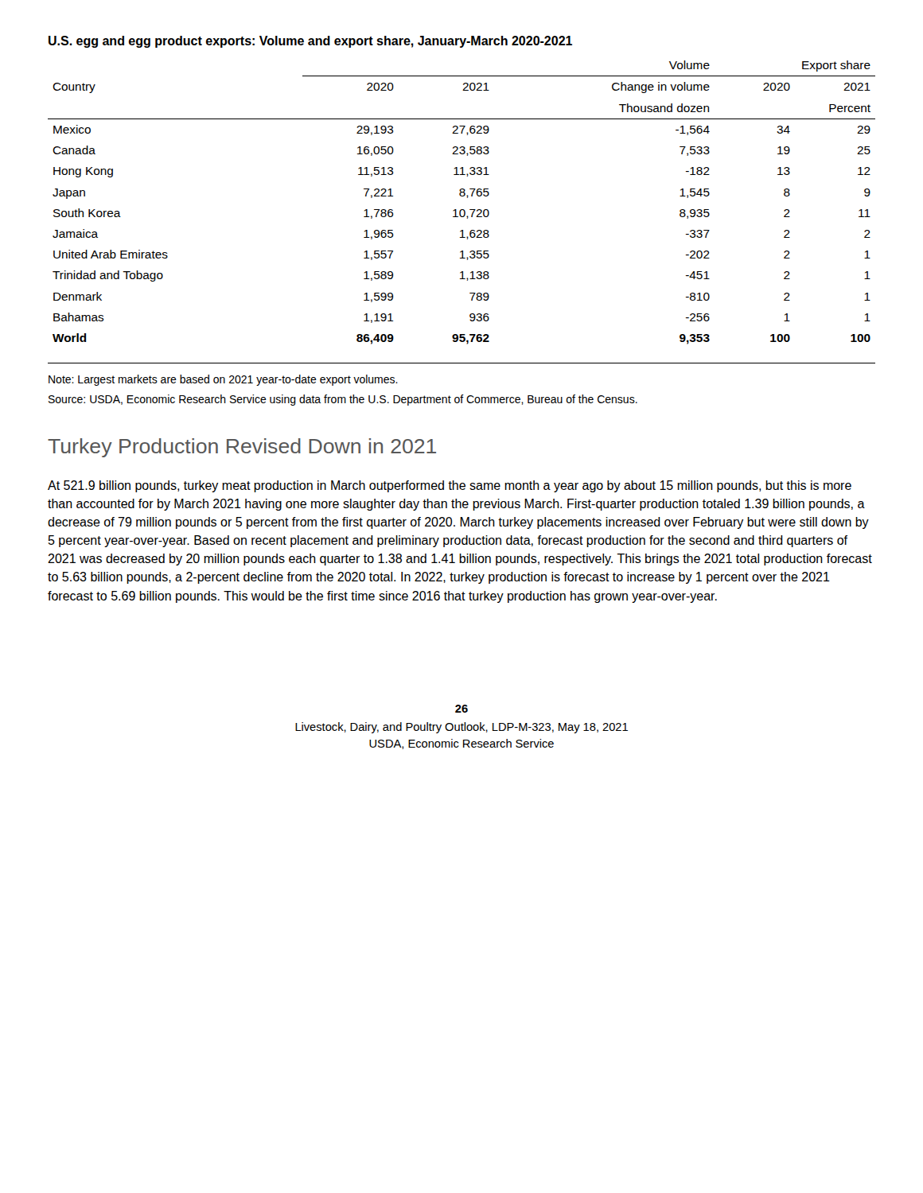U.S. egg and egg product exports: Volume and export share, January-March 2020-2021
| | Volume | Export share |
| --- | --- | --- |
| Country | 2020 | 2021 | Change in volume | 2020 | 2021 |
| | Thousand dozen | Percent |
| Mexico | 29,193 | 27,629 | -1,564 | 34 | 29 |
| Canada | 16,050 | 23,583 | 7,533 | 19 | 25 |
| Hong Kong | 11,513 | 11,331 | -182 | 13 | 12 |
| Japan | 7,221 | 8,765 | 1,545 | 8 | 9 |
| South Korea | 1,786 | 10,720 | 8,935 | 2 | 11 |
| Jamaica | 1,965 | 1,628 | -337 | 2 | 2 |
| United Arab Emirates | 1,557 | 1,355 | -202 | 2 | 1 |
| Trinidad and Tobago | 1,589 | 1,138 | -451 | 2 | 1 |
| Denmark | 1,599 | 789 | -810 | 2 | 1 |
| Bahamas | 1,191 | 936 | -256 | 1 | 1 |
| World | 86,409 | 95,762 | 9,353 | 100 | 100 |
Note: Largest markets are based on 2021 year-to-date export volumes.
Source: USDA, Economic Research Service using data from the U.S. Department of Commerce, Bureau of the Census.
Turkey Production Revised Down in 2021
At 521.9 billion pounds, turkey meat production in March outperformed the same month a year ago by about 15 million pounds, but this is more than accounted for by March 2021 having one more slaughter day than the previous March. First-quarter production totaled 1.39 billion pounds, a decrease of 79 million pounds or 5 percent from the first quarter of 2020. March turkey placements increased over February but were still down by 5 percent year-over-year. Based on recent placement and preliminary production data, forecast production for the second and third quarters of 2021 was decreased by 20 million pounds each quarter to 1.38 and 1.41 billion pounds, respectively. This brings the 2021 total production forecast to 5.63 billion pounds, a 2-percent decline from the 2020 total. In 2022, turkey production is forecast to increase by 1 percent over the 2021 forecast to 5.69 billion pounds. This would be the first time since 2016 that turkey production has grown year-over-year.
26
Livestock, Dairy, and Poultry Outlook, LDP-M-323, May 18, 2021
USDA, Economic Research Service